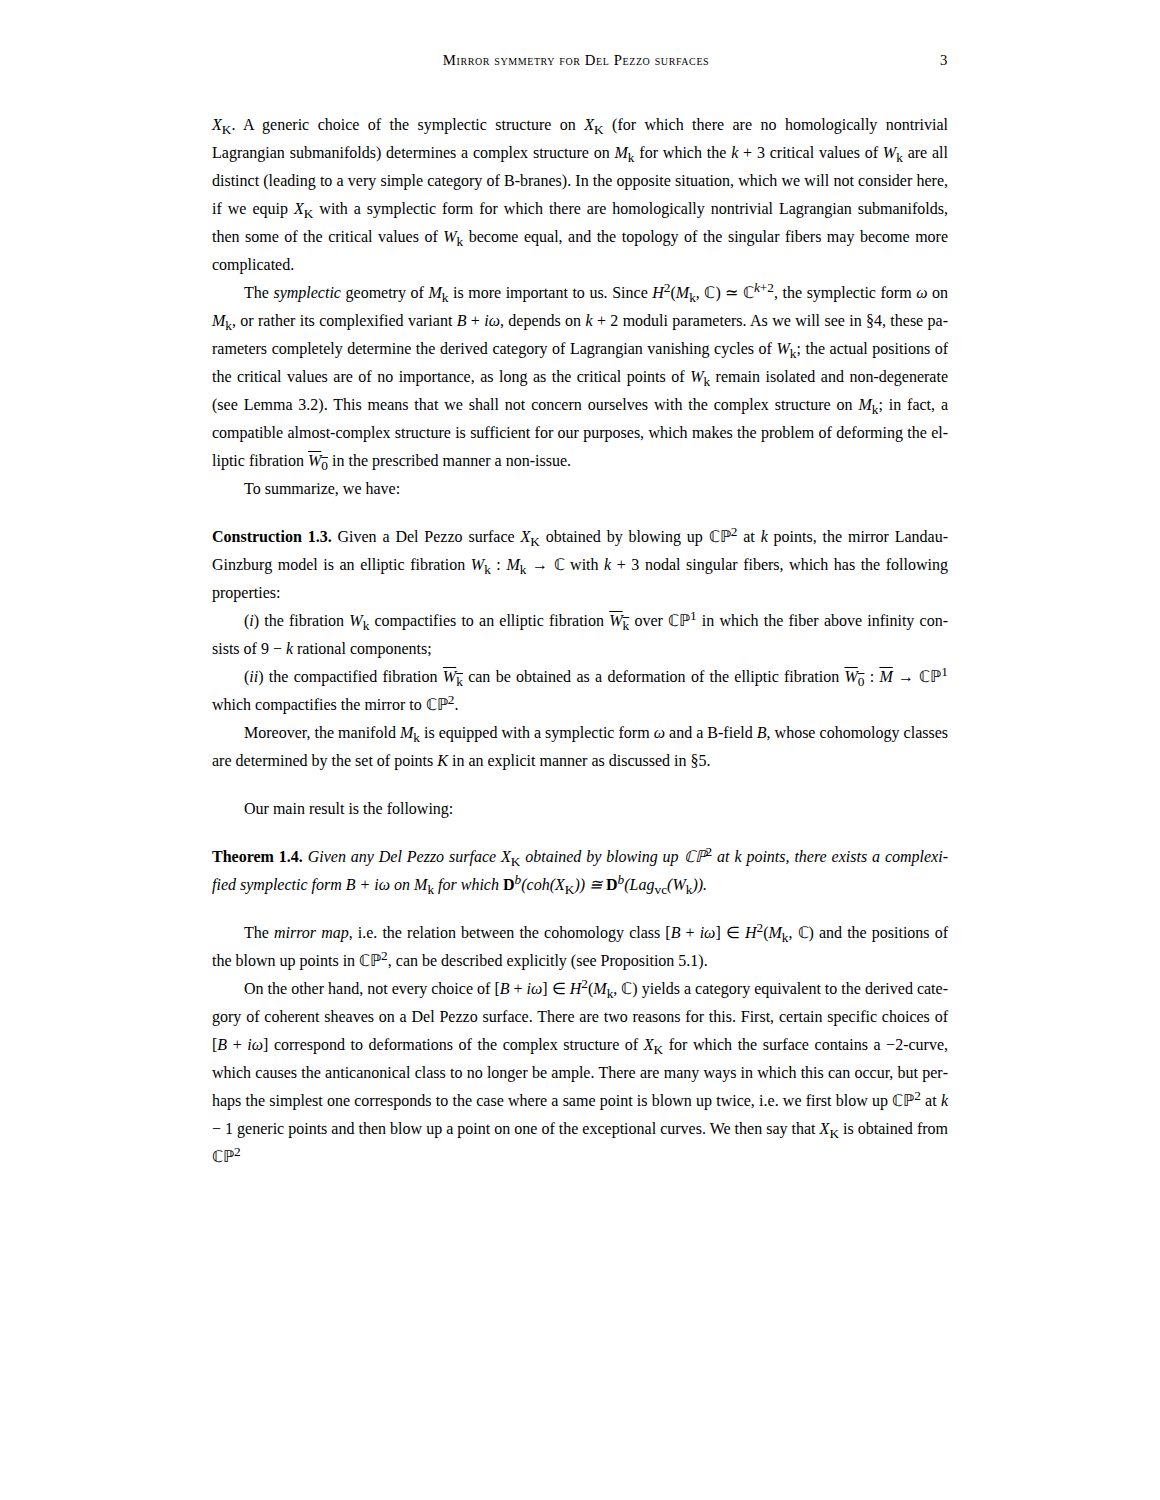Mirror symmetry for Del Pezzo surfaces 3
XK. A generic choice of the symplectic structure on XK (for which there are no homologically nontrivial Lagrangian submanifolds) determines a complex structure on Mk for which the k + 3 critical values of Wk are all distinct (leading to a very simple category of B-branes). In the opposite situation, which we will not consider here, if we equip XK with a symplectic form for which there are homologically nontrivial Lagrangian submanifolds, then some of the critical values of Wk become equal, and the topology of the singular fibers may become more complicated.
The symplectic geometry of Mk is more important to us. Since H2(Mk, ℂ) ≃ ℂk+2, the symplectic form ω on Mk, or rather its complexified variant B + iω, depends on k + 2 moduli parameters. As we will see in §4, these parameters completely determine the derived category of Lagrangian vanishing cycles of Wk; the actual positions of the critical values are of no importance, as long as the critical points of Wk remain isolated and non-degenerate (see Lemma 3.2). This means that we shall not concern ourselves with the complex structure on Mk; in fact, a compatible almost-complex structure is sufficient for our purposes, which makes the problem of deforming the elliptic fibration W0 in the prescribed manner a non-issue.
To summarize, we have:
Construction 1.3. Given a Del Pezzo surface XK obtained by blowing up ℂℙ2 at k points, the mirror Landau-Ginzburg model is an elliptic fibration Wk : Mk → ℂ with k + 3 nodal singular fibers, which has the following properties:
(i) the fibration Wk compactifies to an elliptic fibration Wk over ℂℙ1 in which the fiber above infinity consists of 9 − k rational components;
(ii) the compactified fibration Wk can be obtained as a deformation of the elliptic fibration W0 : M → ℂℙ1 which compactifies the mirror to ℂℙ2.
Moreover, the manifold Mk is equipped with a symplectic form ω and a B-field B, whose cohomology classes are determined by the set of points K in an explicit manner as discussed in §5.
Our main result is the following:
Theorem 1.4. Given any Del Pezzo surface XK obtained by blowing up ℂℙ2 at k points, there exists a complexified symplectic form B + iω on Mk for which Db(coh(XK)) ≅ Db(Lagvc(Wk)).
The mirror map, i.e. the relation between the cohomology class [B + iω] ∈ H2(Mk, ℂ) and the positions of the blown up points in ℂℙ2, can be described explicitly (see Proposition 5.1).
On the other hand, not every choice of [B + iω] ∈ H2(Mk, ℂ) yields a category equivalent to the derived category of coherent sheaves on a Del Pezzo surface. There are two reasons for this. First, certain specific choices of [B + iω] correspond to deformations of the complex structure of XK for which the surface contains a −2-curve, which causes the anticanonical class to no longer be ample. There are many ways in which this can occur, but perhaps the simplest one corresponds to the case where a same point is blown up twice, i.e. we first blow up ℂℙ2 at k − 1 generic points and then blow up a point on one of the exceptional curves. We then say that XK is obtained from ℂℙ2